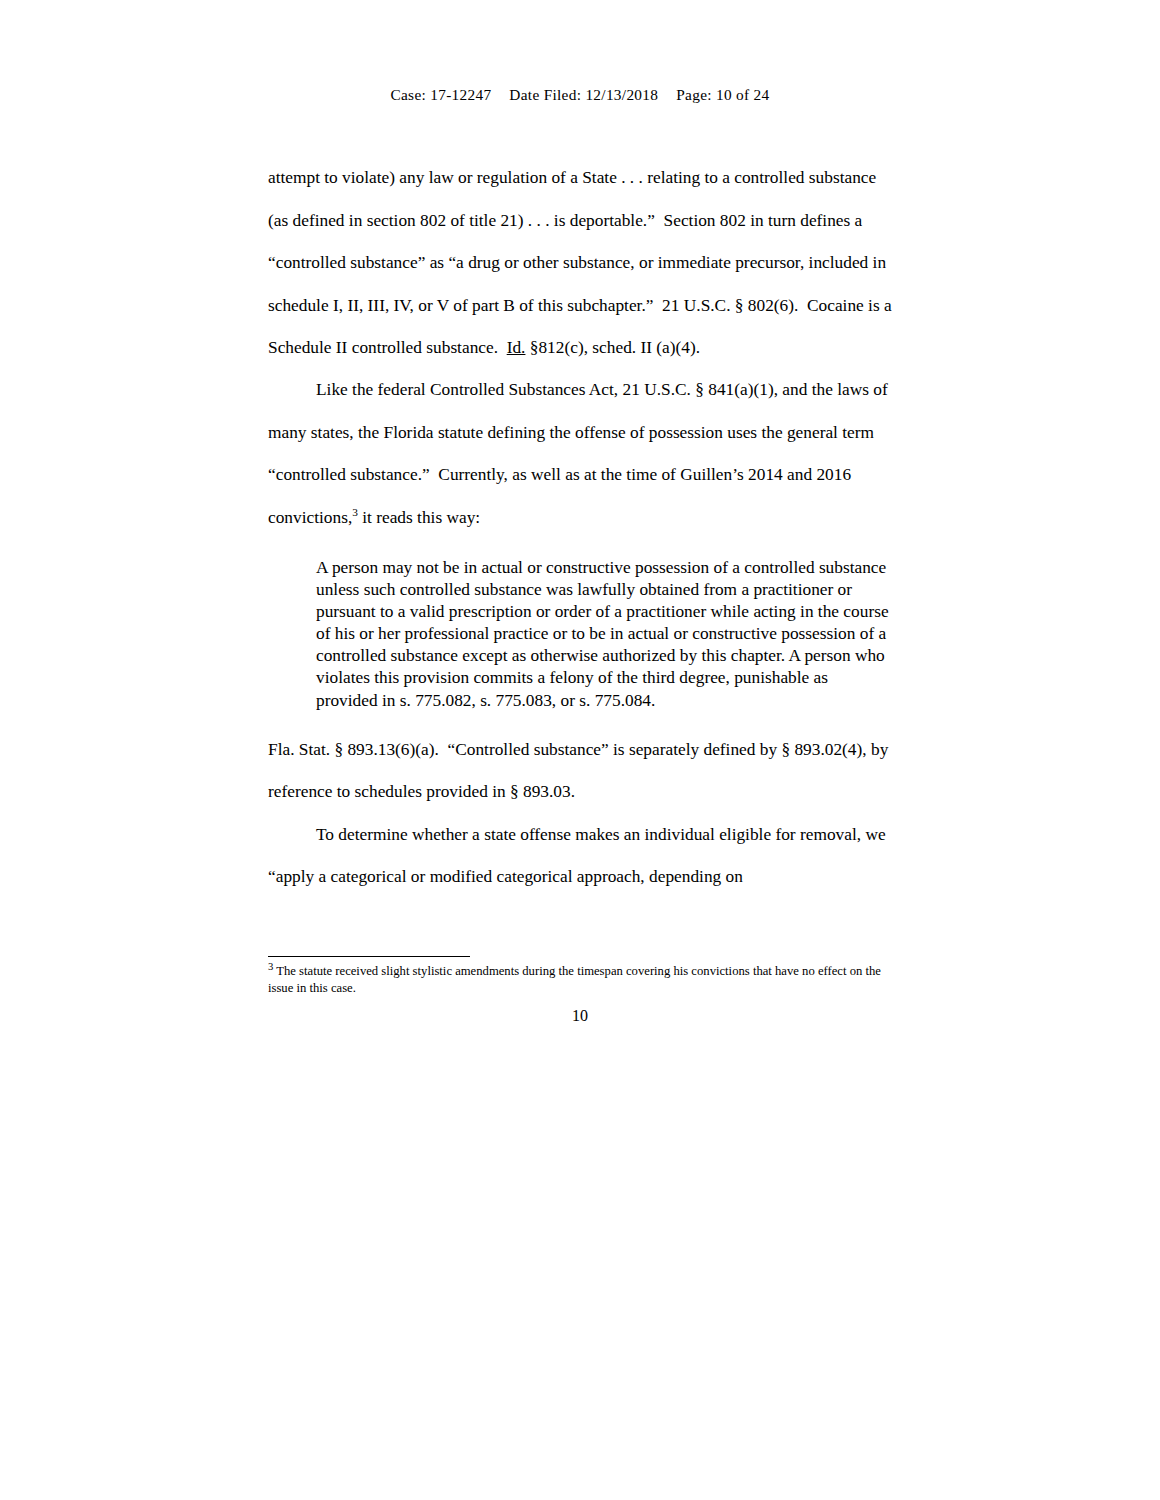Case: 17-12247 Date Filed: 12/13/2018 Page: 10 of 24
attempt to violate) any law or regulation of a State . . . relating to a controlled substance (as defined in section 802 of title 21) . . . is deportable.” Section 802 in turn defines a “controlled substance” as “a drug or other substance, or immediate precursor, included in schedule I, II, III, IV, or V of part B of this subchapter.” 21 U.S.C. § 802(6). Cocaine is a Schedule II controlled substance. Id. §812(c), sched. II (a)(4).
Like the federal Controlled Substances Act, 21 U.S.C. § 841(a)(1), and the laws of many states, the Florida statute defining the offense of possession uses the general term “controlled substance.” Currently, as well as at the time of Guillen’s 2014 and 2016 convictions,3 it reads this way:
A person may not be in actual or constructive possession of a controlled substance unless such controlled substance was lawfully obtained from a practitioner or pursuant to a valid prescription or order of a practitioner while acting in the course of his or her professional practice or to be in actual or constructive possession of a controlled substance except as otherwise authorized by this chapter. A person who violates this provision commits a felony of the third degree, punishable as provided in s. 775.082, s. 775.083, or s. 775.084.
Fla. Stat. § 893.13(6)(a). “Controlled substance” is separately defined by § 893.02(4), by reference to schedules provided in § 893.03.
To determine whether a state offense makes an individual eligible for removal, we “apply a categorical or modified categorical approach, depending on
3 The statute received slight stylistic amendments during the timespan covering his convictions that have no effect on the issue in this case.
10